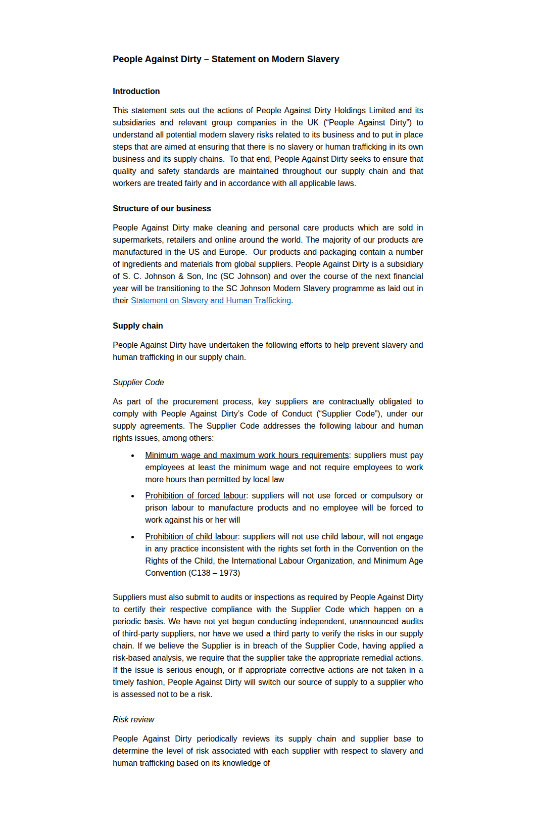People Against Dirty – Statement on Modern Slavery
Introduction
This statement sets out the actions of People Against Dirty Holdings Limited and its subsidiaries and relevant group companies in the UK (“People Against Dirty”) to understand all potential modern slavery risks related to its business and to put in place steps that are aimed at ensuring that there is no slavery or human trafficking in its own business and its supply chains. To that end, People Against Dirty seeks to ensure that quality and safety standards are maintained throughout our supply chain and that workers are treated fairly and in accordance with all applicable laws.
Structure of our business
People Against Dirty make cleaning and personal care products which are sold in supermarkets, retailers and online around the world. The majority of our products are manufactured in the US and Europe. Our products and packaging contain a number of ingredients and materials from global suppliers. People Against Dirty is a subsidiary of S. C. Johnson & Son, Inc (SC Johnson) and over the course of the next financial year will be transitioning to the SC Johnson Modern Slavery programme as laid out in their Statement on Slavery and Human Trafficking.
Supply chain
People Against Dirty have undertaken the following efforts to help prevent slavery and human trafficking in our supply chain.
Supplier Code
As part of the procurement process, key suppliers are contractually obligated to comply with People Against Dirty’s Code of Conduct (“Supplier Code”), under our supply agreements. The Supplier Code addresses the following labour and human rights issues, among others:
Minimum wage and maximum work hours requirements: suppliers must pay employees at least the minimum wage and not require employees to work more hours than permitted by local law
Prohibition of forced labour: suppliers will not use forced or compulsory or prison labour to manufacture products and no employee will be forced to work against his or her will
Prohibition of child labour: suppliers will not use child labour, will not engage in any practice inconsistent with the rights set forth in the Convention on the Rights of the Child, the International Labour Organization, and Minimum Age Convention (C138 – 1973)
Suppliers must also submit to audits or inspections as required by People Against Dirty to certify their respective compliance with the Supplier Code which happen on a periodic basis. We have not yet begun conducting independent, unannounced audits of third-party suppliers, nor have we used a third party to verify the risks in our supply chain. If we believe the Supplier is in breach of the Supplier Code, having applied a risk-based analysis, we require that the supplier take the appropriate remedial actions. If the issue is serious enough, or if appropriate corrective actions are not taken in a timely fashion, People Against Dirty will switch our source of supply to a supplier who is assessed not to be a risk.
Risk review
People Against Dirty periodically reviews its supply chain and supplier base to determine the level of risk associated with each supplier with respect to slavery and human trafficking based on its knowledge of